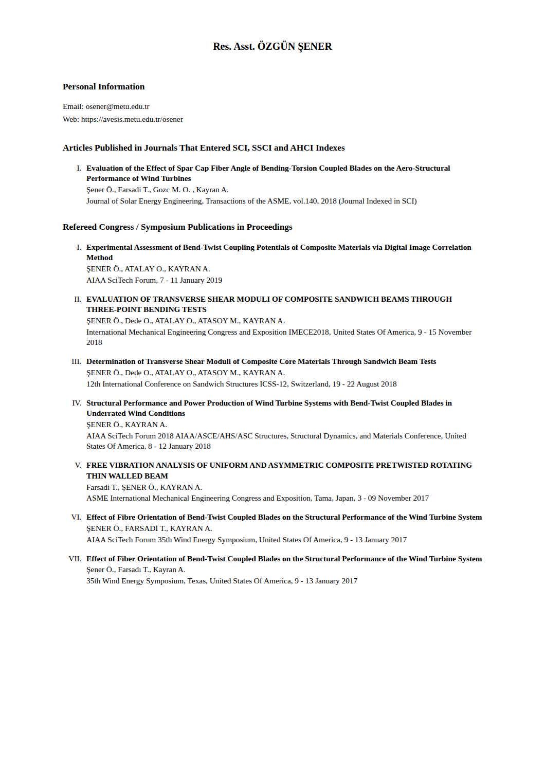Res. Asst. ÖZGÜN ŞENER
Personal Information
Email: osener@metu.edu.tr
Web: https://avesis.metu.edu.tr/osener
Articles Published in Journals That Entered SCI, SSCI and AHCI Indexes
Evaluation of the Effect of Spar Cap Fiber Angle of Bending-Torsion Coupled Blades on the Aero-Structural Performance of Wind Turbines
Şener Ö., Farsadi T., Gozc M. O. , Kayran A.
Journal of Solar Energy Engineering, Transactions of the ASME, vol.140, 2018 (Journal Indexed in SCI)
Refereed Congress / Symposium Publications in Proceedings
Experimental Assessment of Bend-Twist Coupling Potentials of Composite Materials via Digital Image Correlation Method
ŞENER Ö., ATALAY O., KAYRAN A.
AIAA SciTech Forum, 7 - 11 January 2019
EVALUATION OF TRANSVERSE SHEAR MODULI OF COMPOSITE SANDWICH BEAMS THROUGH THREE-POINT BENDING TESTS
ŞENER Ö., Dede O., ATALAY O., ATASOY M., KAYRAN A.
International Mechanical Engineering Congress and Exposition IMECE2018, United States Of America, 9 - 15 November 2018
Determination of Transverse Shear Moduli of Composite Core Materials Through Sandwich Beam Tests
ŞENER Ö., Dede O., ATALAY O., ATASOY M., KAYRAN A.
12th International Conference on Sandwich Structures ICSS-12, Switzerland, 19 - 22 August 2018
Structural Performance and Power Production of Wind Turbine Systems with Bend-Twist Coupled Blades in Underrated Wind Conditions
ŞENER Ö., KAYRAN A.
AIAA SciTech Forum 2018 AIAA/ASCE/AHS/ASC Structures, Structural Dynamics, and Materials Conference, United States Of America, 8 - 12 January 2018
FREE VIBRATION ANALYSIS OF UNIFORM AND ASYMMETRIC COMPOSITE PRETWISTED ROTATING THIN WALLED BEAM
Farsadi T., ŞENER Ö., KAYRAN A.
ASME International Mechanical Engineering Congress and Exposition, Tama, Japan, 3 - 09 November 2017
Effect of Fibre Orientation of Bend-Twist Coupled Blades on the Structural Performance of the Wind Turbine System
ŞENER Ö., FARSADİ T., KAYRAN A.
AIAA SciTech Forum 35th Wind Energy Symposium, United States Of America, 9 - 13 January 2017
Effect of Fiber Orientation of Bend-Twist Coupled Blades on the Structural Performance of the Wind Turbine System
Şener Ö., Farsadı T., Kayran A.
35th Wind Energy Symposium, Texas, United States Of America, 9 - 13 January 2017